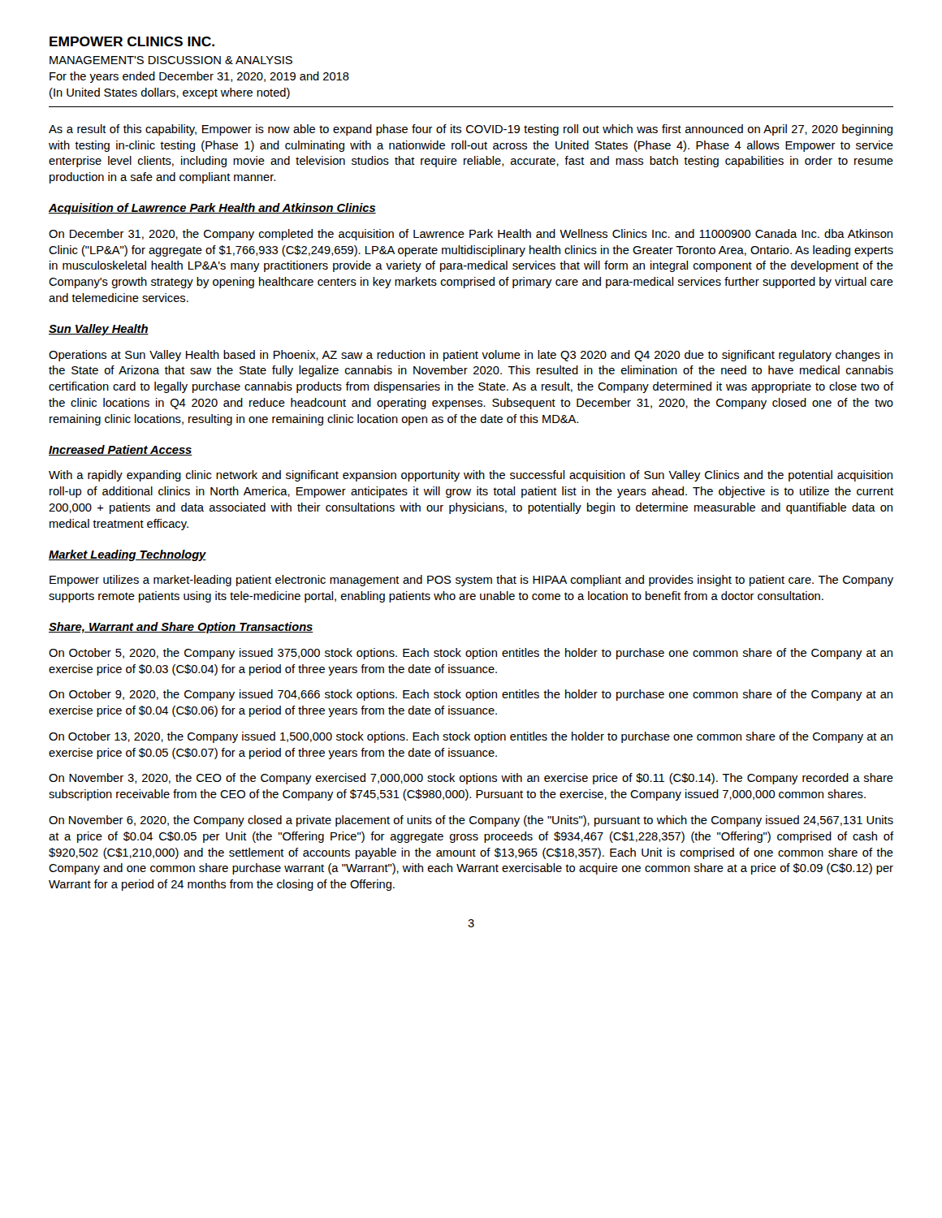EMPOWER CLINICS INC.
MANAGEMENT'S DISCUSSION & ANALYSIS
For the years ended December 31, 2020, 2019 and 2018
(In United States dollars, except where noted)
As a result of this capability, Empower is now able to expand phase four of its COVID-19 testing roll out which was first announced on April 27, 2020 beginning with testing in-clinic testing (Phase 1) and culminating with a nationwide roll-out across the United States (Phase 4). Phase 4 allows Empower to service enterprise level clients, including movie and television studios that require reliable, accurate, fast and mass batch testing capabilities in order to resume production in a safe and compliant manner.
Acquisition of Lawrence Park Health and Atkinson Clinics
On December 31, 2020, the Company completed the acquisition of Lawrence Park Health and Wellness Clinics Inc. and 11000900 Canada Inc. dba Atkinson Clinic ("LP&A") for aggregate of $1,766,933 (C$2,249,659). LP&A operate multidisciplinary health clinics in the Greater Toronto Area, Ontario. As leading experts in musculoskeletal health LP&A's many practitioners provide a variety of para-medical services that will form an integral component of the development of the Company's growth strategy by opening healthcare centers in key markets comprised of primary care and para-medical services further supported by virtual care and telemedicine services.
Sun Valley Health
Operations at Sun Valley Health based in Phoenix, AZ saw a reduction in patient volume in late Q3 2020 and Q4 2020 due to significant regulatory changes in the State of Arizona that saw the State fully legalize cannabis in November 2020. This resulted in the elimination of the need to have medical cannabis certification card to legally purchase cannabis products from dispensaries in the State. As a result, the Company determined it was appropriate to close two of the clinic locations in Q4 2020 and reduce headcount and operating expenses. Subsequent to December 31, 2020, the Company closed one of the two remaining clinic locations, resulting in one remaining clinic location open as of the date of this MD&A.
Increased Patient Access
With a rapidly expanding clinic network and significant expansion opportunity with the successful acquisition of Sun Valley Clinics and the potential acquisition roll-up of additional clinics in North America, Empower anticipates it will grow its total patient list in the years ahead. The objective is to utilize the current 200,000 + patients and data associated with their consultations with our physicians, to potentially begin to determine measurable and quantifiable data on medical treatment efficacy.
Market Leading Technology
Empower utilizes a market-leading patient electronic management and POS system that is HIPAA compliant and provides insight to patient care. The Company supports remote patients using its tele-medicine portal, enabling patients who are unable to come to a location to benefit from a doctor consultation.
Share, Warrant and Share Option Transactions
On October 5, 2020, the Company issued 375,000 stock options. Each stock option entitles the holder to purchase one common share of the Company at an exercise price of $0.03 (C$0.04) for a period of three years from the date of issuance.
On October 9, 2020, the Company issued 704,666 stock options. Each stock option entitles the holder to purchase one common share of the Company at an exercise price of $0.04 (C$0.06) for a period of three years from the date of issuance.
On October 13, 2020, the Company issued 1,500,000 stock options. Each stock option entitles the holder to purchase one common share of the Company at an exercise price of $0.05 (C$0.07) for a period of three years from the date of issuance.
On November 3, 2020, the CEO of the Company exercised 7,000,000 stock options with an exercise price of $0.11 (C$0.14). The Company recorded a share subscription receivable from the CEO of the Company of $745,531 (C$980,000). Pursuant to the exercise, the Company issued 7,000,000 common shares.
On November 6, 2020, the Company closed a private placement of units of the Company (the "Units"), pursuant to which the Company issued 24,567,131 Units at a price of $0.04 C$0.05 per Unit (the "Offering Price") for aggregate gross proceeds of $934,467 (C$1,228,357) (the "Offering") comprised of cash of $920,502 (C$1,210,000) and the settlement of accounts payable in the amount of $13,965 (C$18,357). Each Unit is comprised of one common share of the Company and one common share purchase warrant (a "Warrant"), with each Warrant exercisable to acquire one common share at a price of $0.09 (C$0.12) per Warrant for a period of 24 months from the closing of the Offering.
3